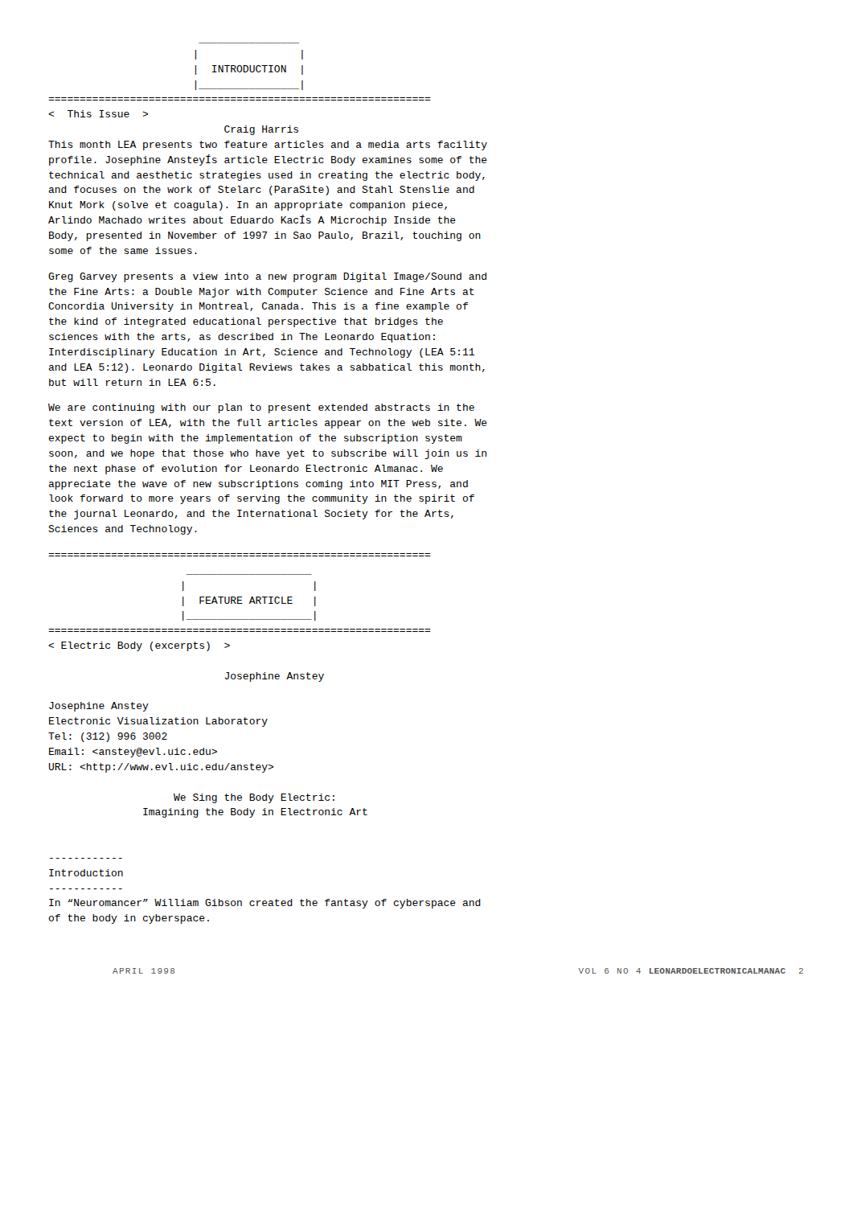________________
                       |                |
                       |  INTRODUCTION  |
                       |________________|
=============================================================
<  This Issue  >
                            Craig Harris
This month LEA presents two feature articles and a media arts facility profile. Josephine AnsteyÍs article Electric Body examines some of the technical and aesthetic strategies used in creating the electric body, and focuses on the work of Stelarc (ParaSite) and Stahl Stenslie and Knut Mork (solve et coagula). In an appropriate companion piece, Arlindo Machado writes about Eduardo KacÍs A Microchip Inside the Body, presented in November of 1997 in Sao Paulo, Brazil, touching on some of the same issues.
Greg Garvey presents a view into a new program Digital Image/Sound and the Fine Arts: a Double Major with Computer Science and Fine Arts at Concordia University in Montreal, Canada. This is a fine example of the kind of integrated educational perspective that bridges the sciences with the arts, as described in The Leonardo Equation: Interdisciplinary Education in Art, Science and Technology (LEA 5:11 and LEA 5:12). Leonardo Digital Reviews takes a sabbatical this month, but will return in LEA 6:5.
We are continuing with our plan to present extended abstracts in the text version of LEA, with the full articles appear on the web site. We expect to begin with the implementation of the subscription system soon, and we hope that those who have yet to subscribe will join us in the next phase of evolution for Leonardo Electronic Almanac. We appreciate the wave of new subscriptions coming into MIT Press, and look forward to more years of serving the community in the spirit of the journal Leonardo, and the International Society for the Arts, Sciences and Technology.
=============================================================
                      ____________________
                     |                    |
                     |  FEATURE ARTICLE   |
                     |____________________|
=============================================================
< Electric Body (excerpts)  >

                            Josephine Anstey

Josephine Anstey
Electronic Visualization Laboratory
Tel: (312) 996 3002
Email: <anstey@evl.uic.edu>
URL: <http://www.evl.uic.edu/anstey>

                    We Sing the Body Electric:
               Imagining the Body in Electronic Art


------------
Introduction
------------
In “Neuromancer” William Gibson created the fantasy of cyberspace and of the body in cyberspace.
APRIL 1998
VOL 6 NO 4 LEONARDOELECTRONICALMANAC 2